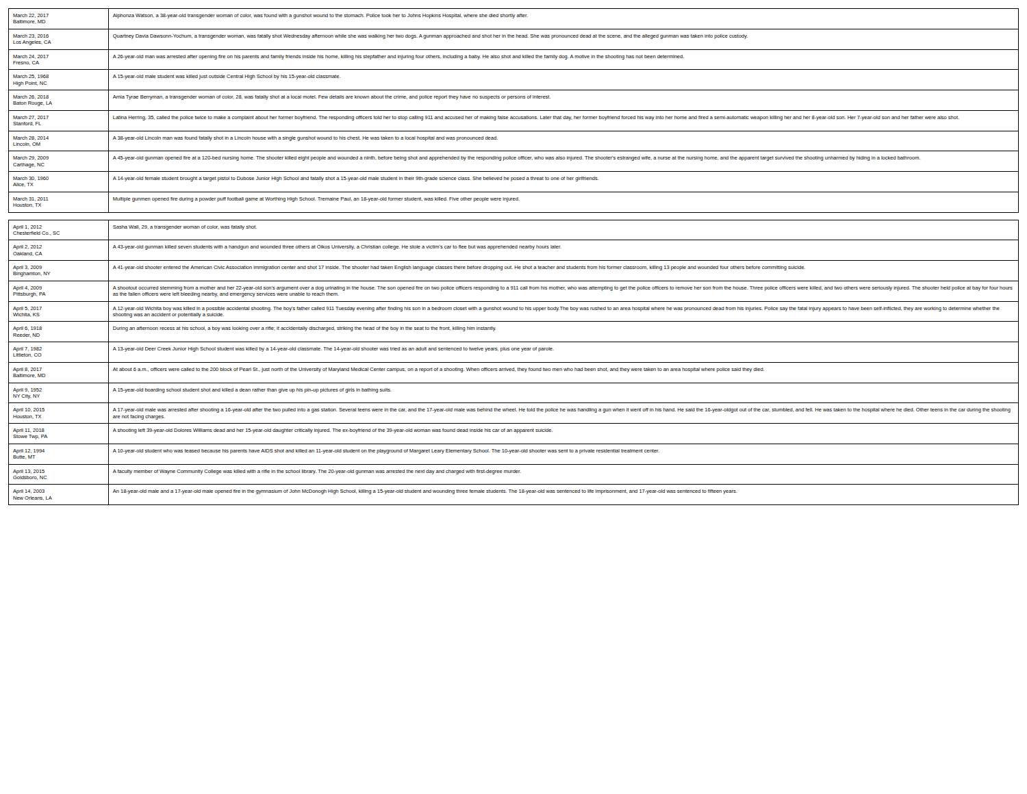| March 22, 2017 Baltimore, MD | Alphonza Watson, a 38-year-old transgender woman of color, was found with a gunshot wound to the stomach. Police took her to Johns Hopkins Hospital, where she died shortly after. |
| March 23, 2016 Los Angeles, CA | Quartney Davia Dawsonn-Yochum, a transgender woman, was fatally shot Wednesday afternoon while she was walking her two dogs. A gunman approached and shot her in the head. She was pronounced dead at the scene, and the alleged gunman was taken into police custody. |
| March 24, 2017 Fresno, CA | A 26-year-old man was arrested after opening fire on his parents and family friends inside his home, killing his stepfather and injuring four others, including a baby. He also shot and killed the family dog. A motive in the shooting has not been determined. |
| March 25, 1968 High Point, NC | A 15-year-old male student was killed just outside Central High School by his 15-year-old classmate. |
| March 26, 2018 Baton Rouge, LA | Amia Tyrae Berryman, a transgender woman of color, 28, was fatally shot at a local motel. Few details are known about the crime, and police report they have no suspects or persons of interest. |
| March 27, 2017 Stanford, FL | Latina Herring, 35, called the police twice to make a complaint about her former boyfriend. The responding officers told her to stop calling 911 and accused her of making false accusations. Later that day, her former boyfriend forced his way into her home and fired a semi-automatic weapon killing her and her 8-year-old son. Her 7-year-old son and her father were also shot. |
| March 28, 2014 Lincoln, OM | A 38-year-old Lincoln man was found fatally shot in a Lincoln house with a single gunshot wound to his chest. He was taken to a local hospital and was pronounced dead. |
| March 29, 2009 Carthage, NC | A 45-year-old gunman opened fire at a 120-bed nursing home. The shooter killed eight people and wounded a ninth, before being shot and apprehended by the responding police officer, who was also injured. The shooter's estranged wife, a nurse at the nursing home, and the apparent target survived the shooting unharmed by hiding in a locked bathroom. |
| March 30, 1960 Alice, TX | A 14-year-old female student brought a target pistol to Dubose Junior High School and fatally shot a 15-year-old male student in their 9th-grade science class. She believed he posed a threat to one of her girlfriends. |
| March 31, 2011 Houston, TX | Multiple gunmen opened fire during a powder puff football game at Worthing High School. Tremaine Paul, an 18-year-old former student, was killed. Five other people were injured. |
| April 1, 2012 Chesterfield Co., SC | Sasha Wall, 29, a transgender woman of color, was fatally shot. |
| April 2, 2012 Oakland, CA | A 43-year-old gunman killed seven students with a handgun and wounded three others at Oikos University, a Christian college. He stole a victim's car to flee but was apprehended nearby hours later. |
| April 3, 2009 Binghamton, NY | A 41-year-old shooter entered the American Civic Association immigration center and shot 17 inside. The shooter had taken English language classes there before dropping out. He shot a teacher and students from his former classroom, killing 13 people and wounded four others before committing suicide. |
| April 4, 2009 Pittsburgh, PA | A shootout occurred stemming from a mother and her 22-year-old son's argument over a dog urinating in the house. The son opened fire on two police officers responding to a 911 call from his mother, who was attempting to get the police officers to remove her son from the house. Three police officers were killed, and two others were seriously injured. The shooter held police at bay for four hours as the fallen officers were left bleeding nearby, and emergency services were unable to reach them. |
| April 5, 2017 Wichita, KS | A 12-year-old Wichita boy was killed in a possible accidental shooting. The boy's father called 911 Tuesday evening after finding his son in a bedroom closet with a gunshot wound to his upper body.The boy was rushed to an area hospital where he was pronounced dead from his injuries. Police say the fatal injury appears to have been self-inflicted, they are working to determine whether the shooting was an accident or potentially a suicide. |
| April 6, 1918 Reeder, ND | During an afternoon recess at his school, a boy was looking over a rifle; it accidentally discharged, striking the head of the boy in the seat to the front, killing him instantly. |
| April 7, 1982 Littleton, CO | A 13-year-old Deer Creek Junior High School student was killed by a 14-year-old classmate. The 14-year-old shooter was tried as an adult and sentenced to twelve years, plus one year of parole. |
| April 8, 2017 Baltimore, MD | At about 6 a.m., officers were called to the 200 block of Pearl St., just north of the University of Maryland Medical Center campus, on a report of a shooting. When officers arrived, they found two men who had been shot, and they were taken to an area hospital where police said they died. |
| April 9, 1952 NY City, NY | A 15-year-old boarding school student shot and killed a dean rather than give up his pin-up pictures of girls in bathing suits. |
| April 10, 2015 Houston, TX | A 17-year-old male was arrested after shooting a 16-year-old after the two pulled into a gas station. Several teens were in the car, and the 17-year-old male was behind the wheel. He told the police he was handling a gun when it went off in his hand. He said the 16-year-oldgot out of the car, stumbled, and fell. He was taken to the hospital where he died. Other teens in the car during the shooting are not facing charges. |
| April 11, 2018 Stowe Twp, PA | A shooting left 39-year-old Dolores Williams dead and her 15-year-old daughter critically injured. The ex-boyfriend of the 39-year-old woman was found dead inside his car of an apparent suicide. |
| April 12, 1994 Butte, MT | A 10-year-old student who was teased because his parents have AIDS shot and killed an 11-year-old student on the playground of Margaret Leary Elementary School. The 10-year-old shooter was sent to a private residential treatment center. |
| April 13, 2015 Goldsboro, NC | A faculty member of Wayne Community College was killed with a rifle in the school library. The 20-year-old gunman was arrested the next day and charged with first-degree murder. |
| April 14, 2003 New Orleans, LA | An 18-year-old male and a 17-year-old male opened fire in the gymnasium of John McDonogh High School, killing a 15-year-old student and wounding three female students. The 18-year-old was sentenced to life imprisonment, and 17-year-old was sentenced to fifteen years. |